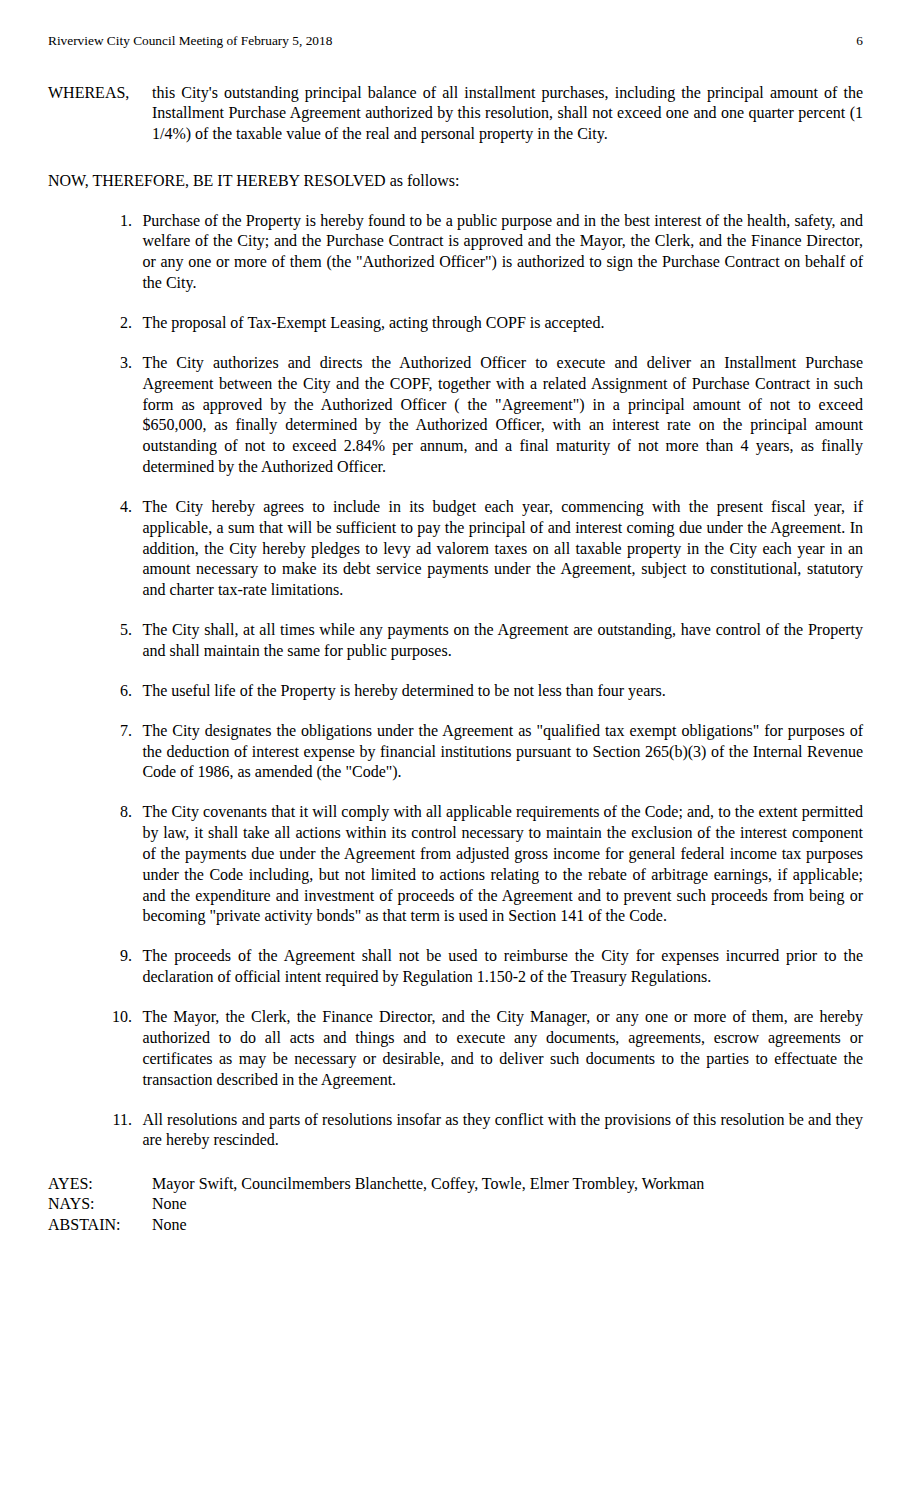Riverview City Council Meeting of February 5, 2018
6
WHEREAS,
this City's outstanding principal balance of all installment purchases, including the principal amount of the Installment Purchase Agreement authorized by this resolution, shall not exceed one and one quarter percent (1 1/4%) of the taxable value of the real and personal property in the City.
NOW, THEREFORE, BE IT HEREBY RESOLVED as follows:
Purchase of the Property is hereby found to be a public purpose and in the best interest of the health, safety, and welfare of the City; and the Purchase Contract is approved and the Mayor, the Clerk, and the Finance Director, or any one or more of them (the "Authorized Officer") is authorized to sign the Purchase Contract on behalf of the City.
The proposal of Tax-Exempt Leasing, acting through COPF is accepted.
The City authorizes and directs the Authorized Officer to execute and deliver an Installment Purchase Agreement between the City and the COPF, together with a related Assignment of Purchase Contract in such form as approved by the Authorized Officer ( the "Agreement") in a principal amount of not to exceed $650,000, as finally determined by the Authorized Officer, with an interest rate on the principal amount outstanding of not to exceed 2.84% per annum, and a final maturity of not more than 4 years, as finally determined by the Authorized Officer.
The City hereby agrees to include in its budget each year, commencing with the present fiscal year, if applicable, a sum that will be sufficient to pay the principal of and interest coming due under the Agreement. In addition, the City hereby pledges to levy ad valorem taxes on all taxable property in the City each year in an amount necessary to make its debt service payments under the Agreement, subject to constitutional, statutory and charter tax-rate limitations.
The City shall, at all times while any payments on the Agreement are outstanding, have control of the Property and shall maintain the same for public purposes.
The useful life of the Property is hereby determined to be not less than four years.
The City designates the obligations under the Agreement as "qualified tax exempt obligations" for purposes of the deduction of interest expense by financial institutions pursuant to Section 265(b)(3) of the Internal Revenue Code of 1986, as amended (the "Code").
The City covenants that it will comply with all applicable requirements of the Code; and, to the extent permitted by law, it shall take all actions within its control necessary to maintain the exclusion of the interest component of the payments due under the Agreement from adjusted gross income for general federal income tax purposes under the Code including, but not limited to actions relating to the rebate of arbitrage earnings, if applicable; and the expenditure and investment of proceeds of the Agreement and to prevent such proceeds from being or becoming "private activity bonds" as that term is used in Section 141 of the Code.
The proceeds of the Agreement shall not be used to reimburse the City for expenses incurred prior to the declaration of official intent required by Regulation 1.150-2 of the Treasury Regulations.
The Mayor, the Clerk, the Finance Director, and the City Manager, or any one or more of them, are hereby authorized to do all acts and things and to execute any documents, agreements, escrow agreements or certificates as may be necessary or desirable, and to deliver such documents to the parties to effectuate the transaction described in the Agreement.
All resolutions and parts of resolutions insofar as they conflict with the provisions of this resolution be and they are hereby rescinded.
AYES:
Mayor Swift, Councilmembers Blanchette, Coffey, Towle, Elmer Trombley, Workman
NAYS:
None
ABSTAIN:
None